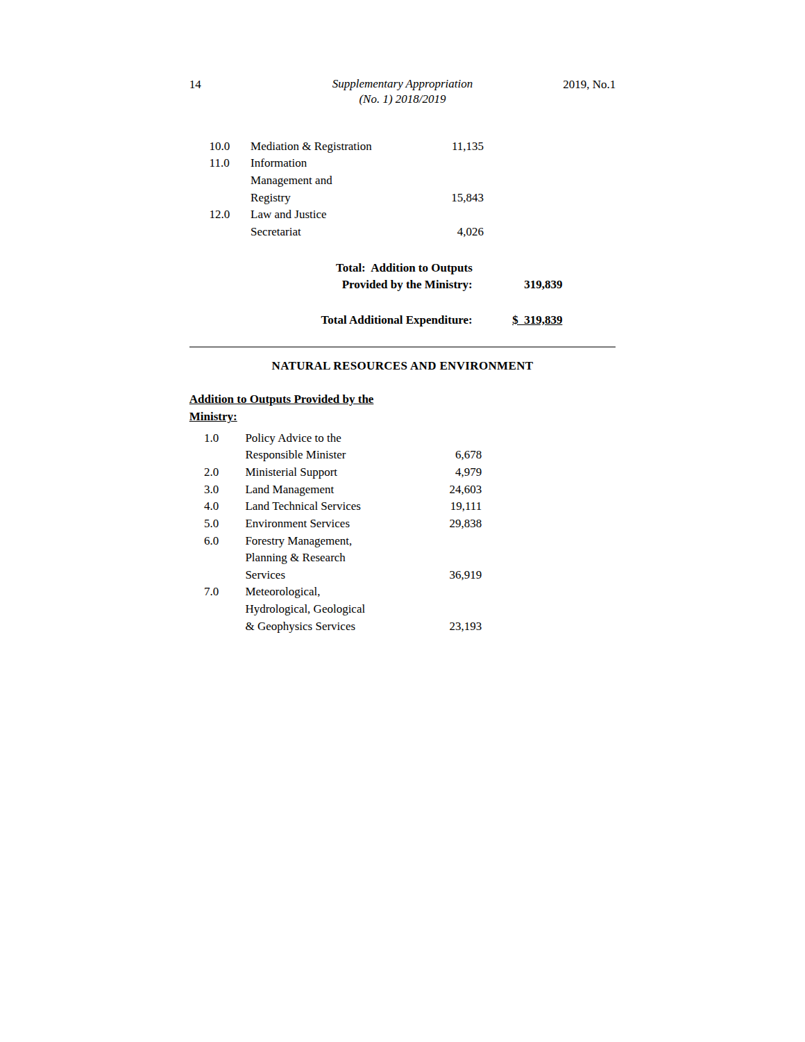14
Supplementary Appropriation
(No. 1) 2018/2019
2019, No.1
10.0
Mediation & Registration
11,135
11.0
Information
11.0
Management and
11.0
Registry
15,843
12.0
Law and Justice
12.0
Secretariat
4,026
Total: Addition to Outputs
Provided by the Ministry:
319,839
Total Additional Expenditure:
$ 319,839
NATURAL RESOURCES AND ENVIRONMENT
Addition to Outputs Provided by the Ministry:
1.0
Policy Advice to the
1.0
Responsible Minister
6,678
2.0
Ministerial Support
4,979
3.0
Land Management
24,603
4.0
Land Technical Services
19,111
5.0
Environment Services
29,838
6.0
Forestry Management,
6.0
Planning & Research
6.0
Services
36,919
7.0
Meteorological,
7.0
Hydrological, Geological
7.0
& Geophysics Services
23,193